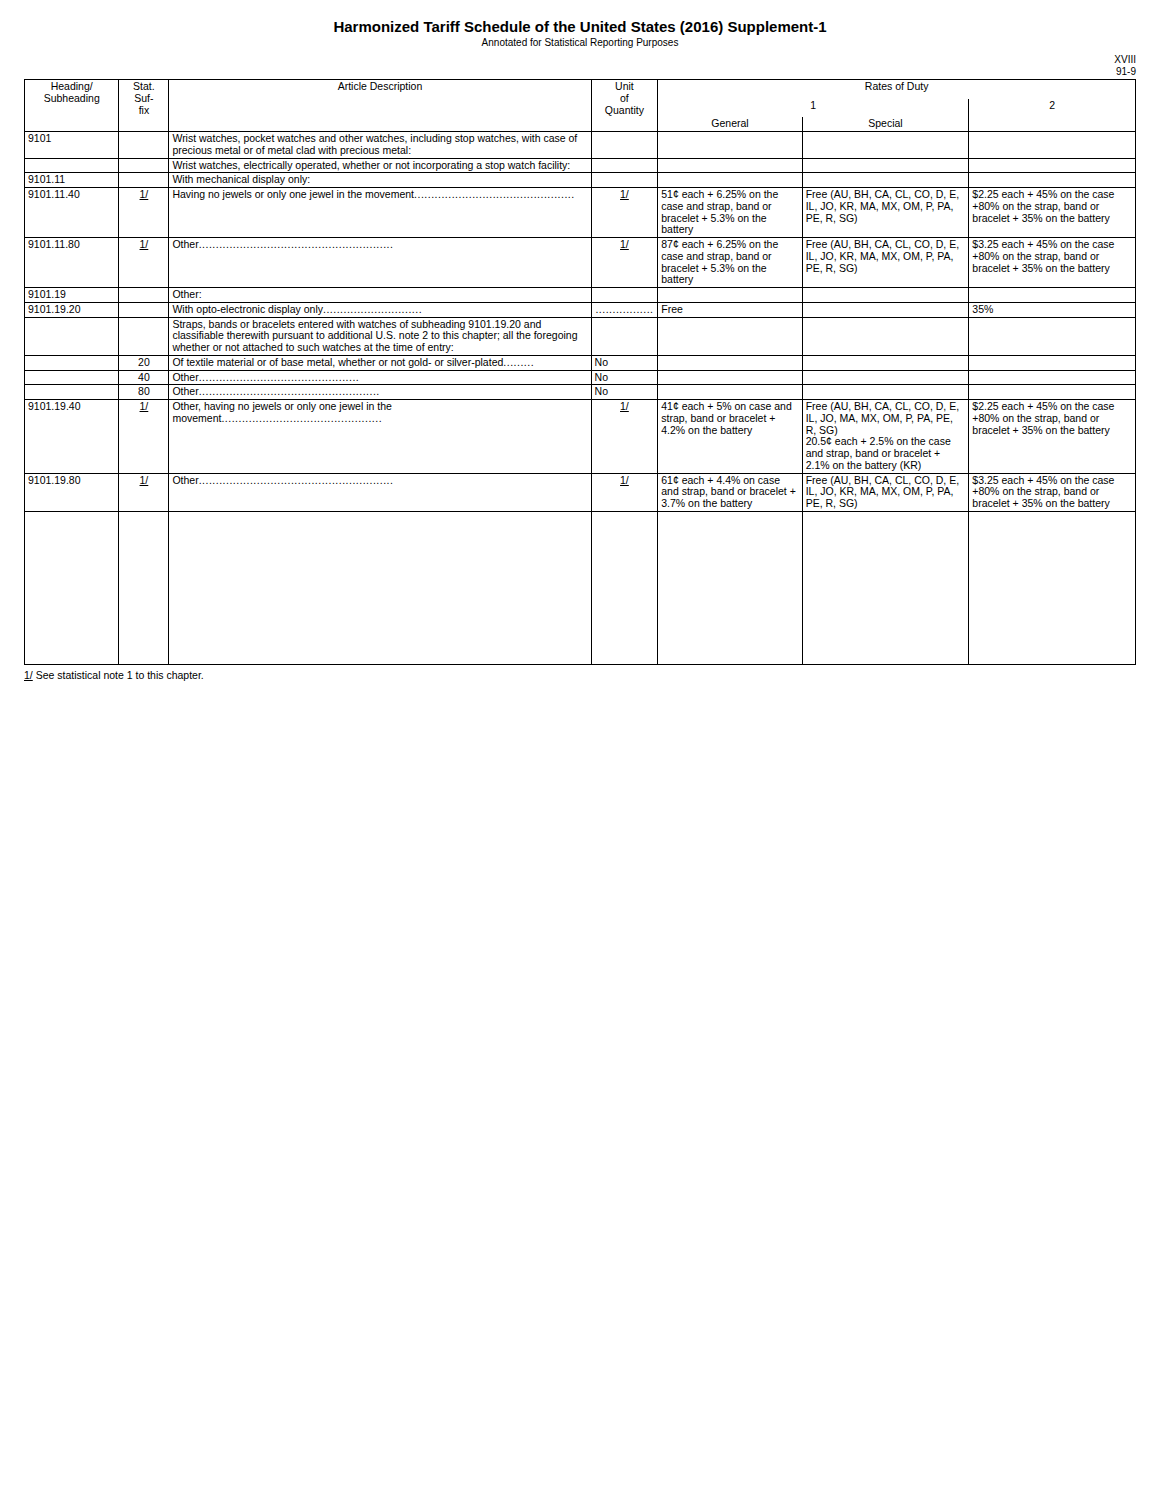Harmonized Tariff Schedule of the United States (2016) Supplement-1
Annotated for Statistical Reporting Purposes
XVIII
91-9
| Heading/ Subheading | Stat. Suf- fix | Article Description | Unit of Quantity | Rates of Duty |
| --- | --- | --- | --- | --- |
| 1 | 2 |
| | | | | General | Special | |
| 9101 | | Wrist watches, pocket watches and other watches, including stop watches, with case of precious metal or of metal clad with precious metal: | | | | |
| | | Wrist watches, electrically operated, whether or not incorporating a stop watch facility: | | | | |
| 9101.11 | | With mechanical display only: | | | | |
| 9101.11.40 | 1/ | Having no jewels or only one jewel in the movement ............................................... | 1/ | 51¢ each + 6.25% on the case and strap, band or bracelet + 5.3% on the battery | Free (AU, BH, CA, CL, CO, D, E, IL, JO, KR, MA, MX, OM, P, PA, PE, R, SG) | $2.25 each + 45% on the case +80% on the strap, band or bracelet + 35% on the battery |
| 9101.11.80 | 1/ | Other ......................................................... | 1/ | 87¢ each + 6.25% on the case and strap, band or bracelet + 5.3% on the battery | Free (AU, BH, CA, CL, CO, D, E, IL, JO, KR, MA, MX, OM, P, PA, PE, R, SG) | $3.25 each + 45% on the case +80% on the strap, band or bracelet + 35% on the battery |
| 9101.19 | | Other: | | | | |
| 9101.19.20 | | With opto-electronic display only ............................. | ................. | Free | | 35% |
| | | Straps, bands or bracelets entered with watches of subheading 9101.19.20 and classifiable therewith pursuant to additional U.S. note 2 to this chapter; all the foregoing whether or not attached to such watches at the time of entry: | | | | |
| | 20 | Of textile material or of base metal, whether or not gold- or silver-plated ......... | No | | | |
| | 40 | Other ............................................... | No | | | |
| | 80 | Other ..................................................... | No | | | |
| 9101.19.40 | 1/ | Other, having no jewels or only one jewel in the movement ............................................... | 1/ | 41¢ each + 5% on case and strap, band or bracelet + 4.2% on the battery | Free (AU, BH, CA, CL, CO, D, E, IL, JO, MA, MX, OM, P, PA, PE, R, SG) 20.5¢ each + 2.5% on the case and strap, band or bracelet + 2.1% on the battery (KR) | $2.25 each + 45% on the case +80% on the strap, band or bracelet + 35% on the battery |
| 9101.19.80 | 1/ | Other ......................................................... | 1/ | 61¢ each + 4.4% on case and strap, band or bracelet + 3.7% on the battery | Free (AU, BH, CA, CL, CO, D, E, IL, JO, KR, MA, MX, OM, P, PA, PE, R, SG) | $3.25 each + 45% on the case +80% on the strap, band or bracelet + 35% on the battery |
1/ See statistical note 1 to this chapter.